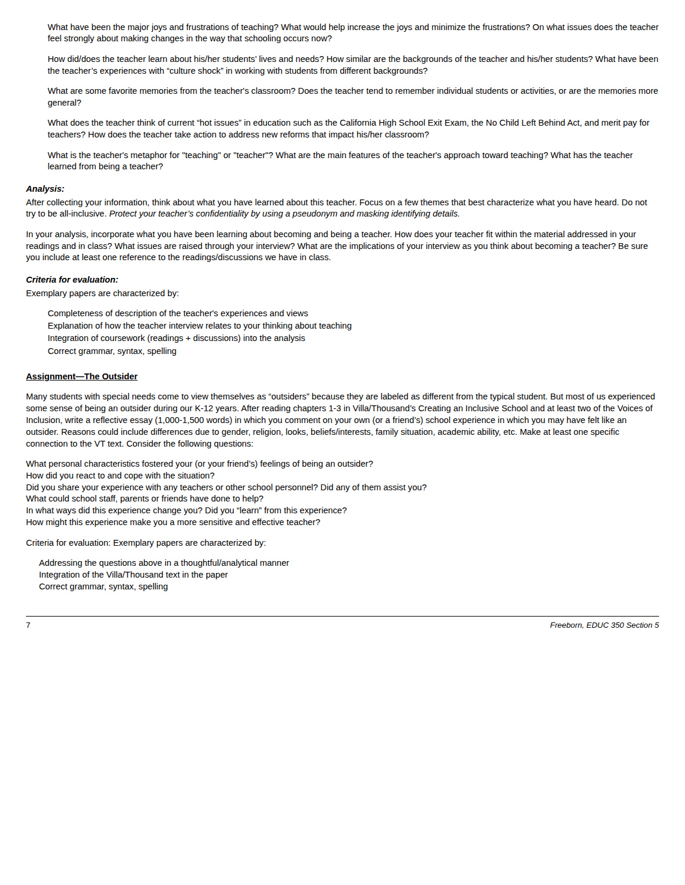What have been the major joys and frustrations of teaching? What would help increase the joys and minimize the frustrations? On what issues does the teacher feel strongly about making changes in the way that schooling occurs now?
How did/does the teacher learn about his/her students’ lives and needs? How similar are the backgrounds of the teacher and his/her students? What have been the teacher’s experiences with “culture shock” in working with students from different backgrounds?
What are some favorite memories from the teacher's classroom? Does the teacher tend to remember individual students or activities, or are the memories more general?
What does the teacher think of current “hot issues” in education such as the California High School Exit Exam, the No Child Left Behind Act, and merit pay for teachers? How does the teacher take action to address new reforms that impact his/her classroom?
What is the teacher's metaphor for "teaching" or "teacher"? What are the main features of the teacher's approach toward teaching? What has the teacher learned from being a teacher?
Analysis:
After collecting your information, think about what you have learned about this teacher. Focus on a few themes that best characterize what you have heard. Do not try to be all-inclusive. Protect your teacher’s confidentiality by using a pseudonym and masking identifying details.
In your analysis, incorporate what you have been learning about becoming and being a teacher. How does your teacher fit within the material addressed in your readings and in class? What issues are raised through your interview? What are the implications of your interview as you think about becoming a teacher? Be sure you include at least one reference to the readings/discussions we have in class.
Criteria for evaluation:
Exemplary papers are characterized by:
Completeness of description of the teacher's experiences and views
Explanation of how the teacher interview relates to your thinking about teaching
Integration of coursework (readings + discussions) into the analysis
Correct grammar, syntax, spelling
Assignment—The Outsider
Many students with special needs come to view themselves as “outsiders” because they are labeled as different from the typical student. But most of us experienced some sense of being an outsider during our K-12 years. After reading chapters 1-3 in Villa/Thousand’s Creating an Inclusive School and at least two of the Voices of Inclusion, write a reflective essay (1,000-1,500 words) in which you comment on your own (or a friend’s) school experience in which you may have felt like an outsider. Reasons could include differences due to gender, religion, looks, beliefs/interests, family situation, academic ability, etc. Make at least one specific connection to the VT text. Consider the following questions:
What personal characteristics fostered your (or your friend’s) feelings of being an outsider?
How did you react to and cope with the situation?
Did you share your experience with any teachers or other school personnel? Did any of them assist you?
What could school staff, parents or friends have done to help?
In what ways did this experience change you? Did you “learn” from this experience?
How might this experience make you a more sensitive and effective teacher?
Criteria for evaluation: Exemplary papers are characterized by:
Addressing the questions above in a thoughtful/analytical manner
Integration of the Villa/Thousand text in the paper
Correct grammar, syntax, spelling
7 Freeborn, EDUC 350 Section 5